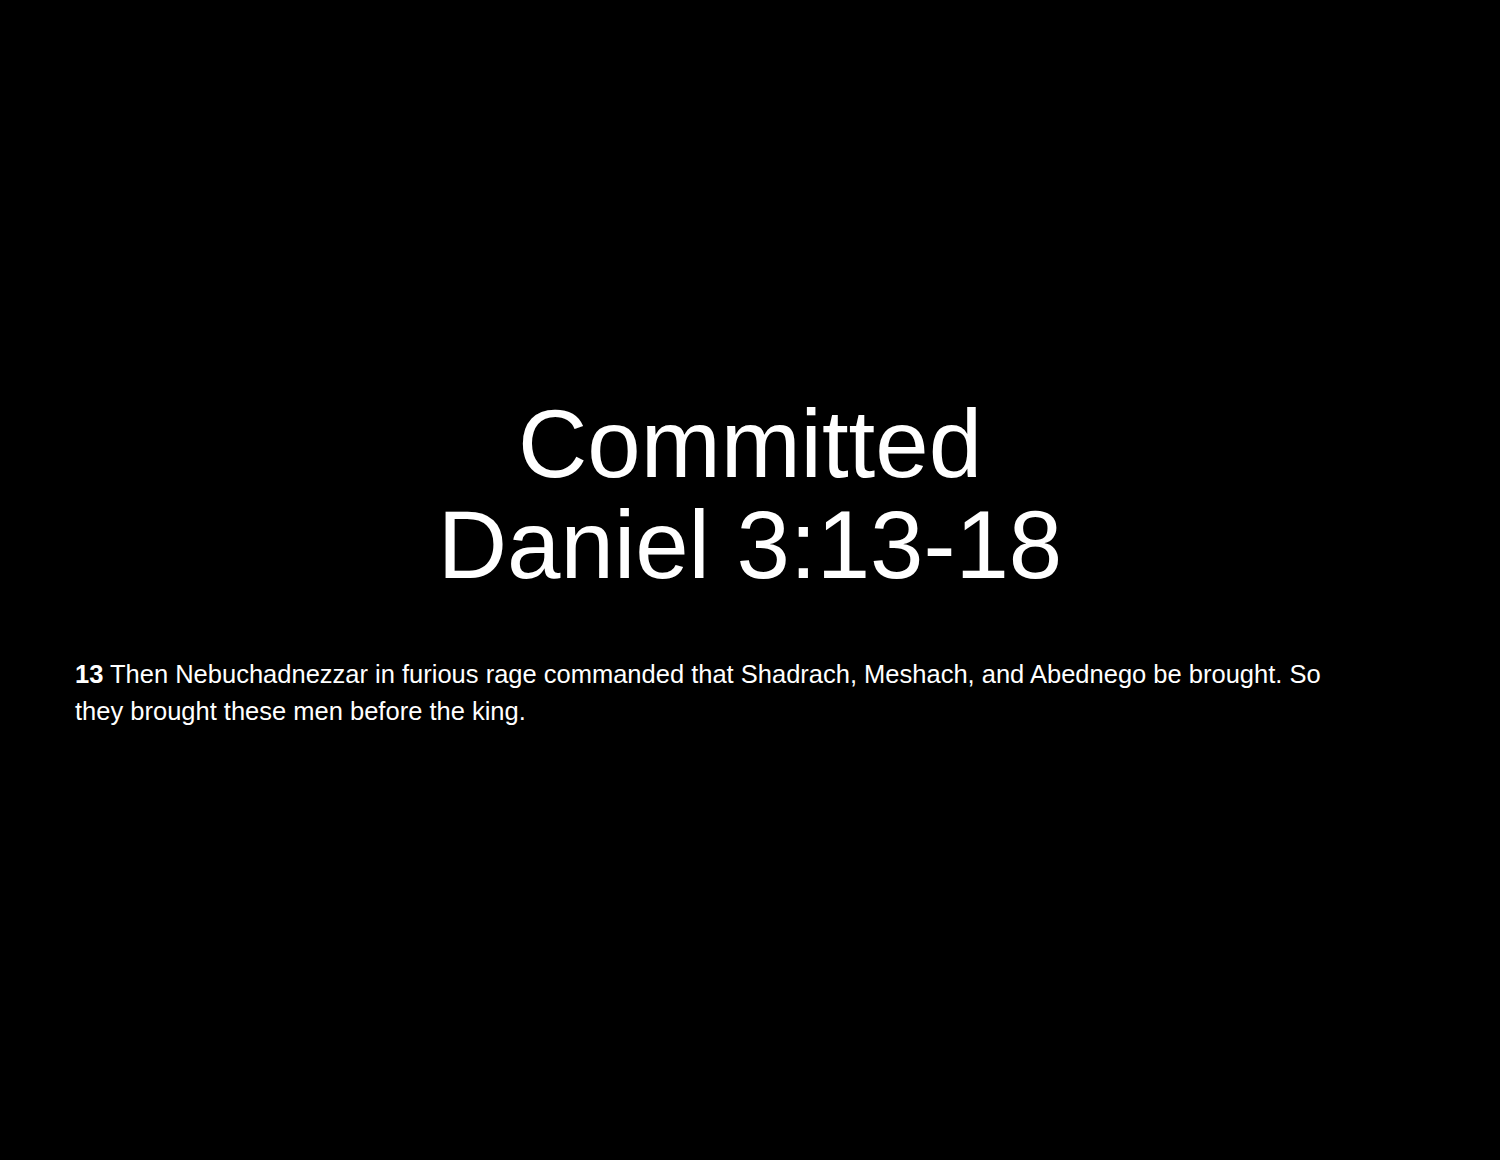Committed
Daniel 3:13-18
13 Then Nebuchadnezzar in furious rage commanded that Shadrach, Meshach, and Abednego be brought. So they brought these men before the king.